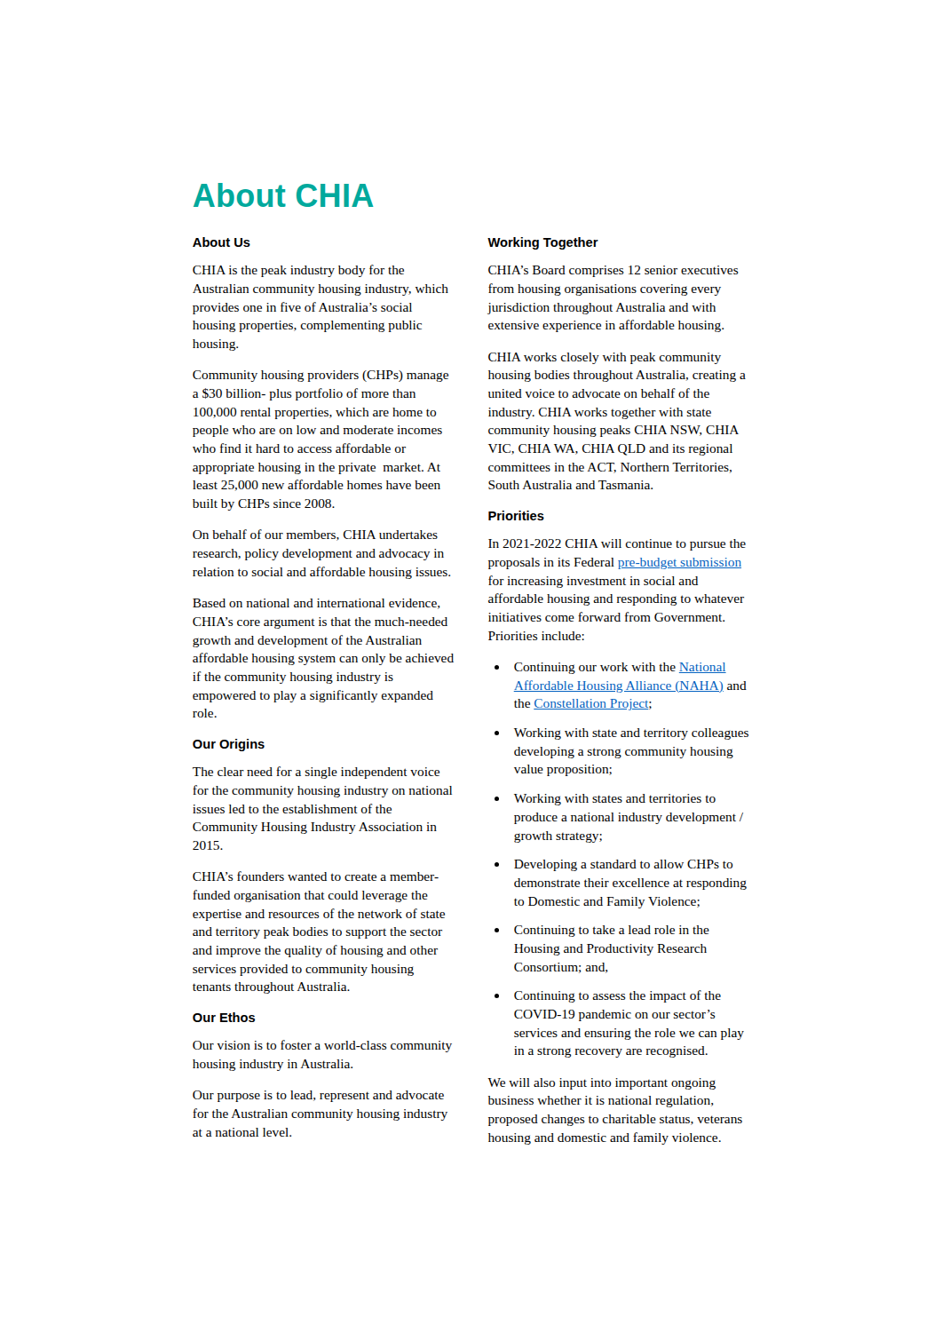About CHIA
About Us
CHIA is the peak industry body for the Australian community housing industry, which provides one in five of Australia’s social housing properties, complementing public housing.
Community housing providers (CHPs) manage a $30 billion- plus portfolio of more than 100,000 rental properties, which are home to people who are on low and moderate incomes who find it hard to access affordable or appropriate housing in the private market. At least 25,000 new affordable homes have been built by CHPs since 2008.
On behalf of our members, CHIA undertakes research, policy development and advocacy in relation to social and affordable housing issues.
Based on national and international evidence, CHIA’s core argument is that the much-needed growth and development of the Australian affordable housing system can only be achieved if the community housing industry is empowered to play a significantly expanded role.
Our Origins
The clear need for a single independent voice for the community housing industry on national issues led to the establishment of the Community Housing Industry Association in 2015.
CHIA’s founders wanted to create a member-funded organisation that could leverage the expertise and resources of the network of state and territory peak bodies to support the sector and improve the quality of housing and other services provided to community housing tenants throughout Australia.
Our Ethos
Our vision is to foster a world-class community housing industry in Australia.
Our purpose is to lead, represent and advocate for the Australian community housing industry at a national level.
Working Together
CHIA’s Board comprises 12 senior executives from housing organisations covering every jurisdiction throughout Australia and with extensive experience in affordable housing.
CHIA works closely with peak community housing bodies throughout Australia, creating a united voice to advocate on behalf of the industry. CHIA works together with state community housing peaks CHIA NSW, CHIA VIC, CHIA WA, CHIA QLD and its regional committees in the ACT, Northern Territories, South Australia and Tasmania.
Priorities
In 2021-2022 CHIA will continue to pursue the proposals in its Federal pre-budget submission for increasing investment in social and affordable housing and responding to whatever initiatives come forward from Government. Priorities include:
Continuing our work with the National Affordable Housing Alliance (NAHA) and the Constellation Project;
Working with state and territory colleagues developing a strong community housing value proposition;
Working with states and territories to produce a national industry development / growth strategy;
Developing a standard to allow CHPs to demonstrate their excellence at responding to Domestic and Family Violence;
Continuing to take a lead role in the Housing and Productivity Research Consortium; and,
Continuing to assess the impact of the COVID-19 pandemic on our sector’s services and ensuring the role we can play in a strong recovery are recognised.
We will also input into important ongoing business whether it is national regulation, proposed changes to charitable status, veterans housing and domestic and family violence.